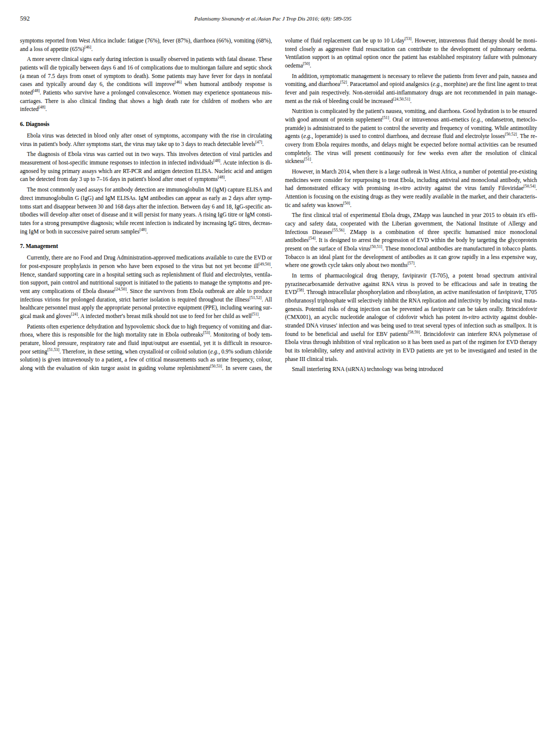592
Palanisamy Sivanandy et al./Asian Pac J Trop Dis 2016; 6(8): 589-595
symptoms reported from West Africa include: fatigue (76%), fever (87%), diarrhoea (66%), vomiting (68%), and a loss of appetite (65%)[46].
A more severe clinical signs early during infection is usually observed in patients with fatal disease. These patients will die typically between days 6 and 16 of complications due to multiorgan failure and septic shock (a mean of 7.5 days from onset of symptom to death). Some patients may have fever for days in nonfatal cases and typically around day 6, the conditions will improve[46] when humoral antibody response is noted[48]. Patients who survive have a prolonged convalescence. Women may experience spontaneous miscarriages. There is also clinical finding that shows a high death rate for children of mothers who are infected[48].
6. Diagnosis
Ebola virus was detected in blood only after onset of symptoms, accompany with the rise in circulating virus in patient's body. After symptoms start, the virus may take up to 3 days to reach detectable levels[47].
The diagnosis of Ebola virus was carried out in two ways. This involves detection of viral particles and measurement of host-specific immune responses to infection in infected individuals[48]. Acute infection is diagnosed by using primary assays which are RT-PCR and antigen detection ELISA. Nucleic acid and antigen can be detected from day 3 up to 7–16 days in patient's blood after onset of symptoms[48].
The most commonly used assays for antibody detection are immunoglobulin M (IgM) capture ELISA and direct immunoglobulin G (IgG) and IgM ELISAs. IgM antibodies can appear as early as 2 days after symptoms start and disappear between 30 and 168 days after the infection. Between day 6 and 18, IgG-specific antibodies will develop after onset of disease and it will persist for many years. A rising IgG titre or IgM constitutes for a strong presumptive diagnosis; while recent infection is indicated by increasing IgG titres, decreasing IgM or both in successive paired serum samples[48].
7. Management
Currently, there are no Food and Drug Administration-approved medications available to cure the EVD or for post-exposure prophylaxis in person who have been exposed to the virus but not yet become ill[49,50]. Hence, standard supporting care in a hospital setting such as replenishment of fluid and electrolytes, ventilation support, pain control and nutritional support is initiated to the patients to manage the symptoms and prevent any complications of Ebola disease[24,50]. Since the survivors from Ebola outbreak are able to produce infectious virions for prolonged duration, strict barrier isolation is required throughout the illness[51,52]. All healthcare personnel must apply the appropriate personal protective equipment (PPE), including wearing surgical mask and gloves[24]. A infected mother's breast milk should not use to feed for her child as well[51].
Patients often experience dehydration and hypovolemic shock due to high frequency of vomiting and diarrhoea, where this is responsible for the high mortality rate in Ebola outbreaks[53]. Monitoring of body temperature, blood pressure, respiratory rate and fluid input/output are essential, yet it is difficult in resource-poor setting[51,53]. Therefore, in these setting, when crystalloid or colloid solution (e.g., 0.9% sodium chloride solution) is given intravenously to a patient, a few of critical measurements such as urine frequency, colour, along with the evaluation of skin turgor assist in guiding volume replenishment[50,53]. In severe cases, the volume of fluid replacement can be up to 10 L/day[53]. However, intravenous fluid therapy should be monitored closely as aggressive fluid resuscitation can contribute to the development of pulmonary oedema. Ventilation support is an optimal option once the patient has established respiratory failure with pulmonary oedema[50].
In addition, symptomatic management is necessary to relieve the patients from fever and pain, nausea and vomiting, and diarrhoea[52]. Paracetamol and opioid analgesics (e.g., morphine) are the first line agent to treat fever and pain respectively. Non-steroidal anti-inflammatory drugs are not recommended in pain management as the risk of bleeding could be increased[24,50,51].
Nutrition is complicated by the patient's nausea, vomiting, and diarrhoea. Good hydration is to be ensured with good amount of protein supplement[51]. Oral or intravenous anti-emetics (e.g., ondansetron, metoclopramide) is administrated to the patient to control the severity and frequency of vomiting. While antimotility agents (e.g., loperamide) is used to control diarrhoea, and decrease fluid and electrolyte losses[50,52]. The recovery from Ebola requires months, and delays might be expected before normal activities can be resumed completely. The virus will present continuously for few weeks even after the resolution of clinical sickness[51].
However, in March 2014, when there is a large outbreak in West Africa, a number of potential pre-existing medicines were consider for repurposing to treat Ebola, including antiviral and monoclonal antibody, which had demonstrated efficacy with promising in-vitro activity against the virus family Filoviridae[50,54]. Attention is focusing on the existing drugs as they were readily available in the market, and their characteristic and safety was known[50].
The first clinical trial of experimental Ebola drugs, ZMapp was launched in year 2015 to obtain it's efficacy and safety data, cooperated with the Liberian government, the National Institute of Allergy and Infectious Diseases[55,56]. ZMapp is a combination of three specific humanised mice monoclonal antibodies[54]. It is designed to arrest the progression of EVD within the body by targeting the glycoprotein present on the surface of Ebola virus[50,51]. These monoclonal antibodies are manufactured in tobacco plants. Tobacco is an ideal plant for the development of antibodies as it can grow rapidly in a less expensive way, where one growth cycle takes only about two months[57].
In terms of pharmacological drug therapy, favipiravir (T-705), a potent broad spectrum antiviral pyrazinecarboxamide derivative against RNA virus is proved to be efficacious and safe in treating the EVD[58]. Through intracellular phosphorylation and ribosylation, an active manifestation of favipiravir, T705 ribofuranosyl triphosphate will selectively inhibit the RNA replication and infectivity by inducing viral mutagenesis. Potential risks of drug injection can be prevented as favipiravir can be taken orally. Brincidofovir (CMX001), an acyclic nucleotide analogue of cidofovir which has potent in-vitro activity against double-stranded DNA viruses' infection and was being used to treat several types of infection such as smallpox. It is found to be beneficial and useful for EBV patients[58,59]. Brincidofovir can interfere RNA polymerase of Ebola virus through inhibition of viral replication so it has been used as part of the regimen for EVD therapy but its tolerability, safety and antiviral activity in EVD patients are yet to be investigated and tested in the phase III clinical trials.
Small interfering RNA (siRNA) technology was being introduced